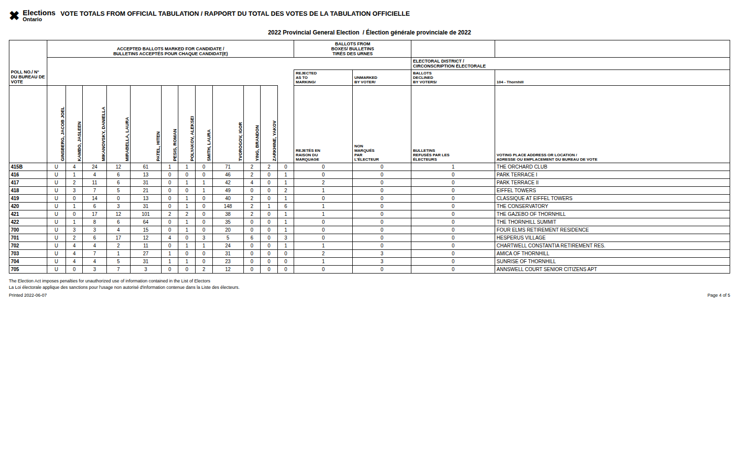✖ ElectionsOntario
VOTE TOTALS FROM OFFICIAL TABULATION / RAPPORT DU TOTAL DES VOTES DE LA TABULATION OFFICIELLE
2022 Provincial General Election / Élection générale provinciale de 2022
| POLL NO./ N° DU BUREAU DE VOTE | ACCEPTED BALLOTS MARKED FOR CANDIDATE / BULLETINS ACCEPTÉS POUR CHAQUE CANDIDAT(E) | BALLOTS FROM BOXES/ BULLETINS TIRÉS DES URNES | | |
| --- | --- | --- | --- | --- |
| | | ELECTORAL DISTRICT / CIRCONSCRIPTION ÉLECTORALE |
| | REJECTED AS TO MARKING/ | UNMARKED BY VOTER/ | BALLOTS DECLINED BY VOTERS/ | 104 - Thornhill |
| | GINSBERG, JACOB JOEL | KAMBO, JASLEEN | MIKANOVSKY, DANIELLA | MIRABELLA, LAURA | PATEL, HITEN | PESIS, ROMAN | POLYAKOV, ALEKSEI | SMITH, LAURA | TVOROGOV, IGOR | YING, BRANDON | ZARKHINE, YAKOV | | REJETÉS EN RAISON DU MARQUAGE | NON MARQUÉS PAR L'ÉLECTEUR | BULLETINS REFUSÉS PAR LES ÉLECTEURS | VOTING PLACE ADDRESS OR LOCATION / ADRESSE OU EMPLACEMENT DU BUREAU DE VOTE |
| 415B | U | 4 | 24 | 12 | 61 | 1 | 1 | 0 | 71 | 2 | 2 | 0 | 0 | 0 | 1 | THE ORCHARD CLUB |
| 416 | U | 1 | 4 | 6 | 13 | 0 | 0 | 0 | 46 | 2 | 0 | 1 | 0 | 0 | 0 | PARK TERRACE I |
| 417 | U | 2 | 11 | 6 | 31 | 0 | 1 | 1 | 42 | 4 | 0 | 1 | 2 | 0 | 0 | PARK TERRACE II |
| 418 | U | 3 | 7 | 5 | 21 | 0 | 0 | 1 | 49 | 0 | 0 | 2 | 1 | 0 | 0 | EIFFEL TOWERS |
| 419 | U | 0 | 14 | 0 | 13 | 0 | 1 | 0 | 40 | 2 | 0 | 1 | 0 | 0 | 0 | CLASSIQUE AT EIFFEL TOWERS |
| 420 | U | 1 | 6 | 3 | 31 | 0 | 1 | 0 | 148 | 2 | 1 | 6 | 1 | 0 | 0 | THE CONSERVATORY |
| 421 | U | 0 | 17 | 12 | 101 | 2 | 2 | 0 | 38 | 2 | 0 | 1 | 1 | 0 | 0 | THE GAZEBO OF THORNHILL |
| 422 | U | 1 | 8 | 6 | 64 | 0 | 1 | 0 | 35 | 0 | 0 | 1 | 0 | 0 | 0 | THE THORNHILL SUMMIT |
| 700 | U | 3 | 3 | 4 | 15 | 0 | 1 | 0 | 20 | 0 | 0 | 1 | 0 | 0 | 0 | FOUR ELMS RETIREMENT RESIDENCE |
| 701 | U | 2 | 6 | 17 | 12 | 4 | 0 | 3 | 5 | 6 | 0 | 3 | 0 | 0 | 0 | HESPERUS VILLAGE |
| 702 | U | 4 | 4 | 2 | 11 | 0 | 1 | 1 | 24 | 0 | 0 | 1 | 1 | 0 | 0 | CHARTWELL CONSTANTIA RETIREMENT RES. |
| 703 | U | 4 | 7 | 1 | 27 | 1 | 0 | 0 | 31 | 0 | 0 | 0 | 2 | 3 | 0 | AMICA OF THORNHILL |
| 704 | U | 4 | 4 | 5 | 31 | 1 | 1 | 0 | 23 | 0 | 0 | 0 | 1 | 3 | 0 | SUNRISE OF THORNHILL |
| 705 | U | 0 | 3 | 7 | 3 | 0 | 0 | 2 | 12 | 0 | 0 | 0 | 0 | 0 | 0 | ANNSWELL COURT SENIOR CITIZENS APT |
The Election Act imposes penalties for unauthorized use of information contained in the List of Electors
La Loi électorale applique des sanctions pour l'usage non autorisé d'information contenue dans la Liste des électeurs.
Printed 2022-06-07 Page 4 of 5